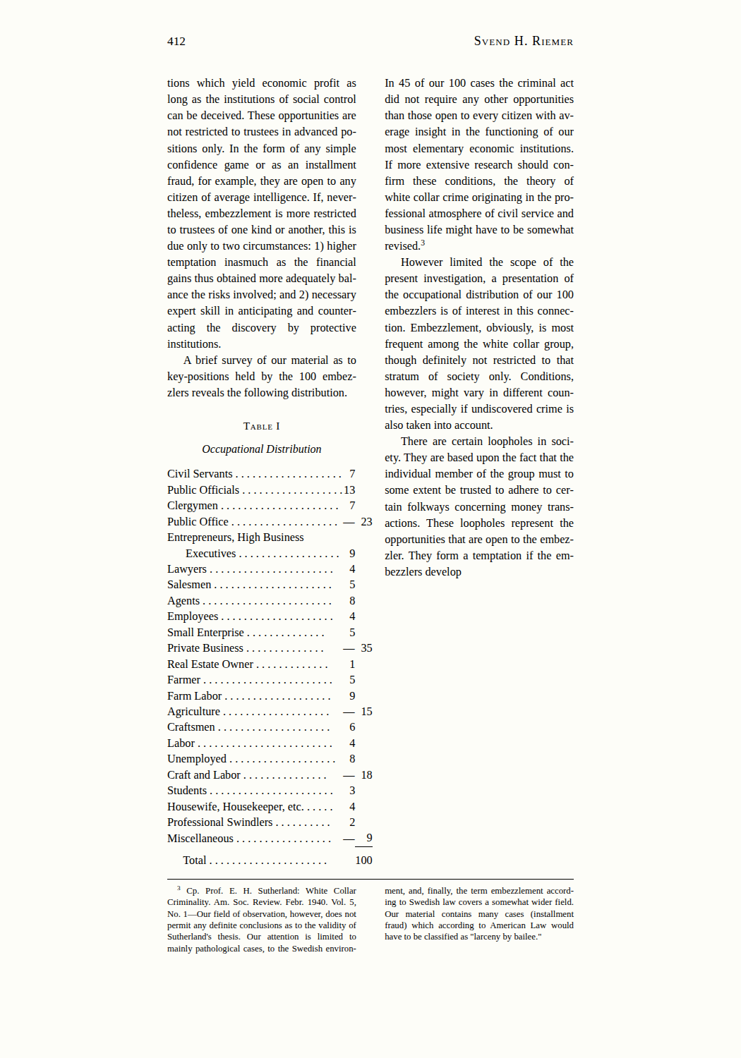412 Svend H. Riemer
tions which yield economic profit as long as the institutions of social control can be deceived. These opportunities are not restricted to trustees in advanced positions only. In the form of any simple confidence game or as an installment fraud, for example, they are open to any citizen of average intelligence. If, nevertheless, embezzlement is more restricted to trustees of one kind or another, this is due only to two circumstances: 1) higher temptation inasmuch as the financial gains thus obtained more adequately balance the risks involved; and 2) necessary expert skill in anticipating and counteracting the discovery by protective institutions.
A brief survey of our material as to key-positions held by the 100 embezzlers reveals the following distribution.
Table I
Occupational Distribution
| Civil Servants . . . . . . . . . . . . . . . . . . . | 7 | |
| Public Officials . . . . . . . . . . . . . . . . . . | 13 | |
| Clergymen . . . . . . . . . . . . . . . . . . . . . | 7 | |
| Public Office . . . . . . . . . . . . . . . . . . . | — | 23 |
| Entrepreneurs, High Business | | |
| Executives . . . . . . . . . . . . . . . . . . | 9 | |
| Lawyers . . . . . . . . . . . . . . . . . . . . . . | 4 | |
| Salesmen . . . . . . . . . . . . . . . . . . . . . | 5 | |
| Agents . . . . . . . . . . . . . . . . . . . . . . . | 8 | |
| Employees . . . . . . . . . . . . . . . . . . . . | 4 | |
| Small Enterprise . . . . . . . . . . . . . . | 5 | |
| Private Business . . . . . . . . . . . . . . | — | 35 |
| Real Estate Owner . . . . . . . . . . . . . | 1 | |
| Farmer . . . . . . . . . . . . . . . . . . . . . . . | 5 | |
| Farm Labor . . . . . . . . . . . . . . . . . . . | 9 | |
| Agriculture . . . . . . . . . . . . . . . . . . . | — | 15 |
| Craftsmen . . . . . . . . . . . . . . . . . . . . | 6 | |
| Labor . . . . . . . . . . . . . . . . . . . . . . . . | 4 | |
| Unemployed . . . . . . . . . . . . . . . . . . . | 8 | |
| Craft and Labor . . . . . . . . . . . . . . . | — | 18 |
| Students . . . . . . . . . . . . . . . . . . . . . . | 3 | |
| Housewife, Housekeeper, etc. . . . . . | 4 | |
| Professional Swindlers . . . . . . . . . . | 2 | |
| Miscellaneous . . . . . . . . . . . . . . . . . | — | 9 |
| Total . . . . . . . . . . . . . . . . . . . . . | | 100 |
In 45 of our 100 cases the criminal act did not require any other opportunities than those open to every citizen with average insight in the functioning of our most elementary economic institutions. If more extensive research should confirm these conditions, the theory of white collar crime originating in the professional atmosphere of civil service and business life might have to be somewhat revised.3
However limited the scope of the present investigation, a presentation of the occupational distribution of our 100 embezzlers is of interest in this connection. Embezzlement, obviously, is most frequent among the white collar group, though definitely not restricted to that stratum of society only. Conditions, however, might vary in different countries, especially if undiscovered crime is also taken into account.
There are certain loopholes in society. They are based upon the fact that the individual member of the group must to some extent be trusted to adhere to certain folkways concerning money transactions. These loopholes represent the opportunities that are open to the embezzler. They form a temptation if the embezzlers develop
3 Cp. Prof. E. H. Sutherland: White Collar Criminality. Am. Soc. Review. Febr. 1940. Vol. 5, No. 1—Our field of observation, however, does not permit any definite conclusions as to the validity of Sutherland's thesis. Our attention is limited to mainly pathological cases, to the Swedish environment, and, finally, the term embezzlement according to Swedish law covers a somewhat wider field. Our material contains many cases (installment fraud) which according to American Law would have to be classified as "larceny by bailee."